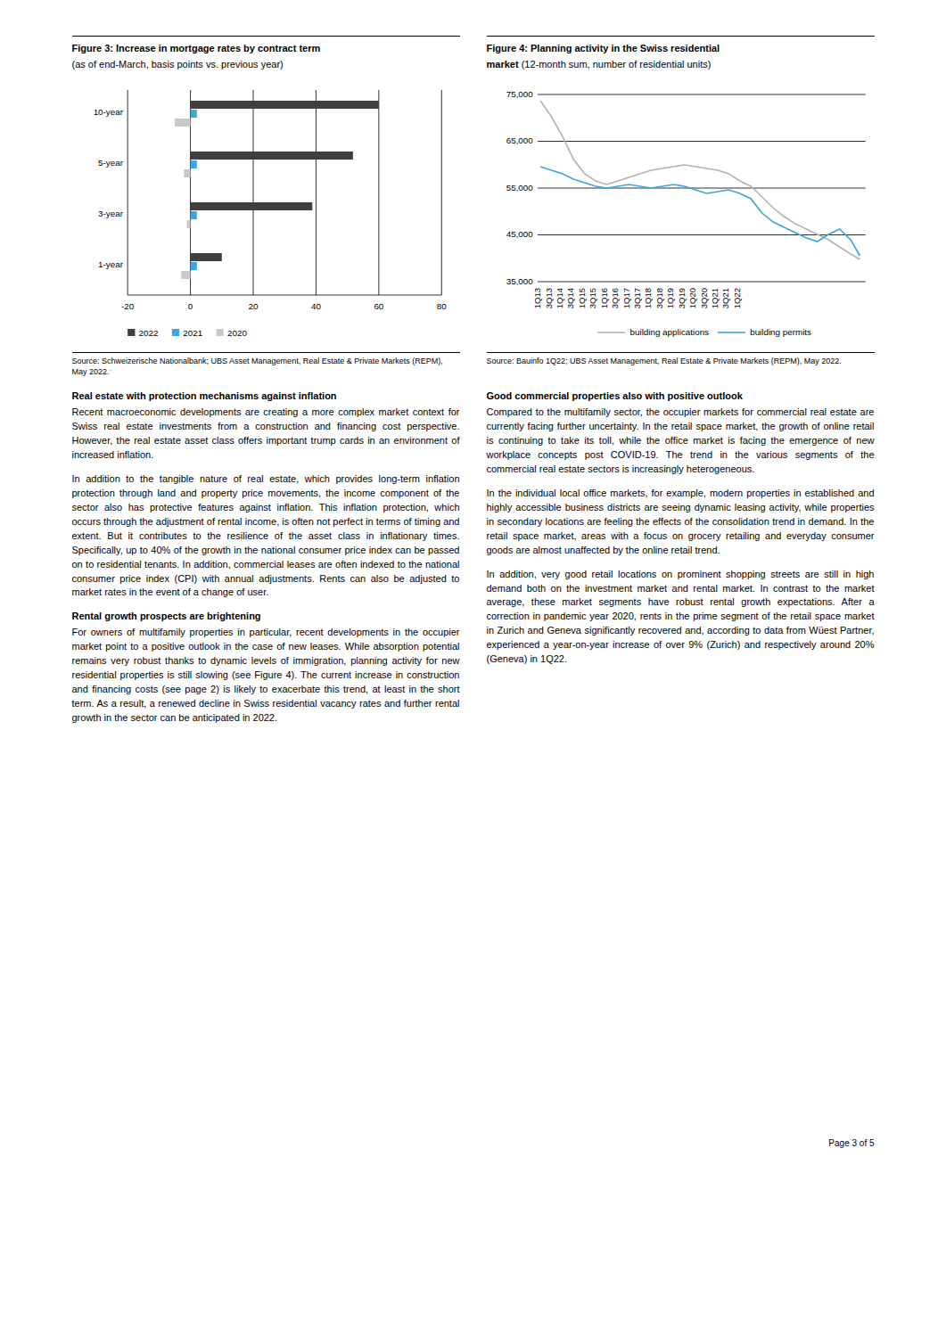Figure 3: Increase in mortgage rates by contract term
(as of end-March, basis points vs. previous year)
10-year 5-year 3-year 1-year -20 0 20 40 60 80 2022 2021 2020
Source: Schweizerische Nationalbank; UBS Asset Management, Real Estate & Private Markets (REPM), May 2022.¨
Figure 4: Planning activity in the Swiss residential
market (12-month sum, number of residential units)
75,000 65,000 55,000 45,000 35,000 1Q13 3Q13 1Q14 3Q14 1Q15 3Q15 1Q16 3Q16 1Q17 3Q17 1Q18 3Q18 1Q19 3Q19 1Q20 3Q20 1Q21 3Q21 1Q22 building applications building permits
Source: Bauinfo 1Q22; UBS Asset Management, Real Estate & Private Markets (REPM), May 2022.
Real estate with protection mechanisms against inflation
Recent macroeconomic developments are creating a more complex market context for Swiss real estate investments from a construction and financing cost perspective. However, the real estate asset class offers important trump cards in an environment of increased inflation.
In addition to the tangible nature of real estate, which provides long-term inflation protection through land and property price movements, the income component of the sector also has protective features against inflation. This inflation protection, which occurs through the adjustment of rental income, is often not perfect in terms of timing and extent. But it contributes to the resilience of the asset class in inflationary times. Specifically, up to 40% of the growth in the national consumer price index can be passed on to residential tenants. In addition, commercial leases are often indexed to the national consumer price index (CPI) with annual adjustments. Rents can also be adjusted to market rates in the event of a change of user.
Rental growth prospects are brightening
For owners of multifamily properties in particular, recent developments in the occupier market point to a positive outlook in the case of new leases. While absorption potential remains very robust thanks to dynamic levels of immigration, planning activity for new residential properties is still slowing (see Figure 4). The current increase in construction and financing costs (see page 2) is likely to exacerbate this trend, at least in the short term. As a result, a renewed decline in Swiss residential vacancy rates and further rental growth in the sector can be anticipated in 2022.
Good commercial properties also with positive outlook
Compared to the multifamily sector, the occupier markets for commercial real estate are currently facing further uncertainty. In the retail space market, the growth of online retail is continuing to take its toll, while the office market is facing the emergence of new workplace concepts post COVID-19. The trend in the various segments of the commercial real estate sectors is increasingly heterogeneous.
In the individual local office markets, for example, modern properties in established and highly accessible business districts are seeing dynamic leasing activity, while properties in secondary locations are feeling the effects of the consolidation trend in demand. In the retail space market, areas with a focus on grocery retailing and everyday consumer goods are almost unaffected by the online retail trend.
In addition, very good retail locations on prominent shopping streets are still in high demand both on the investment market and rental market. In contrast to the market average, these market segments have robust rental growth expectations. After a correction in pandemic year 2020, rents in the prime segment of the retail space market in Zurich and Geneva significantly recovered and, according to data from Wüest Partner, experienced a year-on-year increase of over 9% (Zurich) and respectively around 20% (Geneva) in 1Q22.
Page 3 of 5